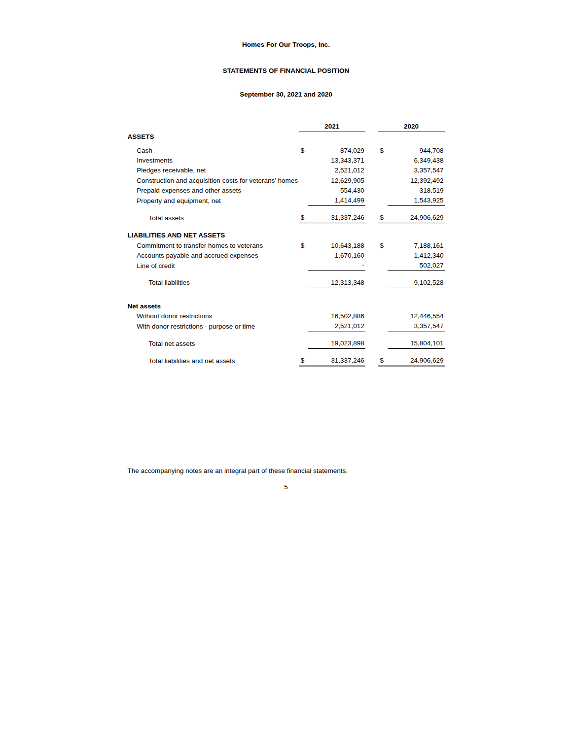Homes For Our Troops, Inc.
STATEMENTS OF FINANCIAL POSITION
September 30, 2021 and 2020
| | 2021 | | 2020 |
| ASSETS | | | | | |
| Cash | $ | 874,029 | | $ | 944,708 |
| Investments | | 13,343,371 | | | 6,349,438 |
| Pledges receivable, net | | 2,521,012 | | | 3,357,547 |
| Construction and acquisition costs for veterans’ homes | | 12,629,905 | | | 12,392,492 |
| Prepaid expenses and other assets | | 554,430 | | | 318,519 |
| Property and equipment, net | | 1,414,499 | | | 1,543,925 |
| Total assets | $ | 31,337,246 | | $ | 24,906,629 |
| LIABILITIES AND NET ASSETS | | | | | |
| Commitment to transfer homes to veterans | $ | 10,643,188 | | $ | 7,188,161 |
| Accounts payable and accrued expenses | | 1,670,160 | | | 1,412,340 |
| Line of credit | | - | | | 502,027 |
| Total liabilities | | 12,313,348 | | | 9,102,528 |
| Net assets | | | | | |
| Without donor restrictions | | 16,502,886 | | | 12,446,554 |
| With donor restrictions - purpose or time | | 2,521,012 | | | 3,357,547 |
| Total net assets | | 19,023,898 | | | 15,804,101 |
| Total liabilities and net assets | $ | 31,337,246 | | $ | 24,906,629 |
The accompanying notes are an integral part of these financial statements.
5